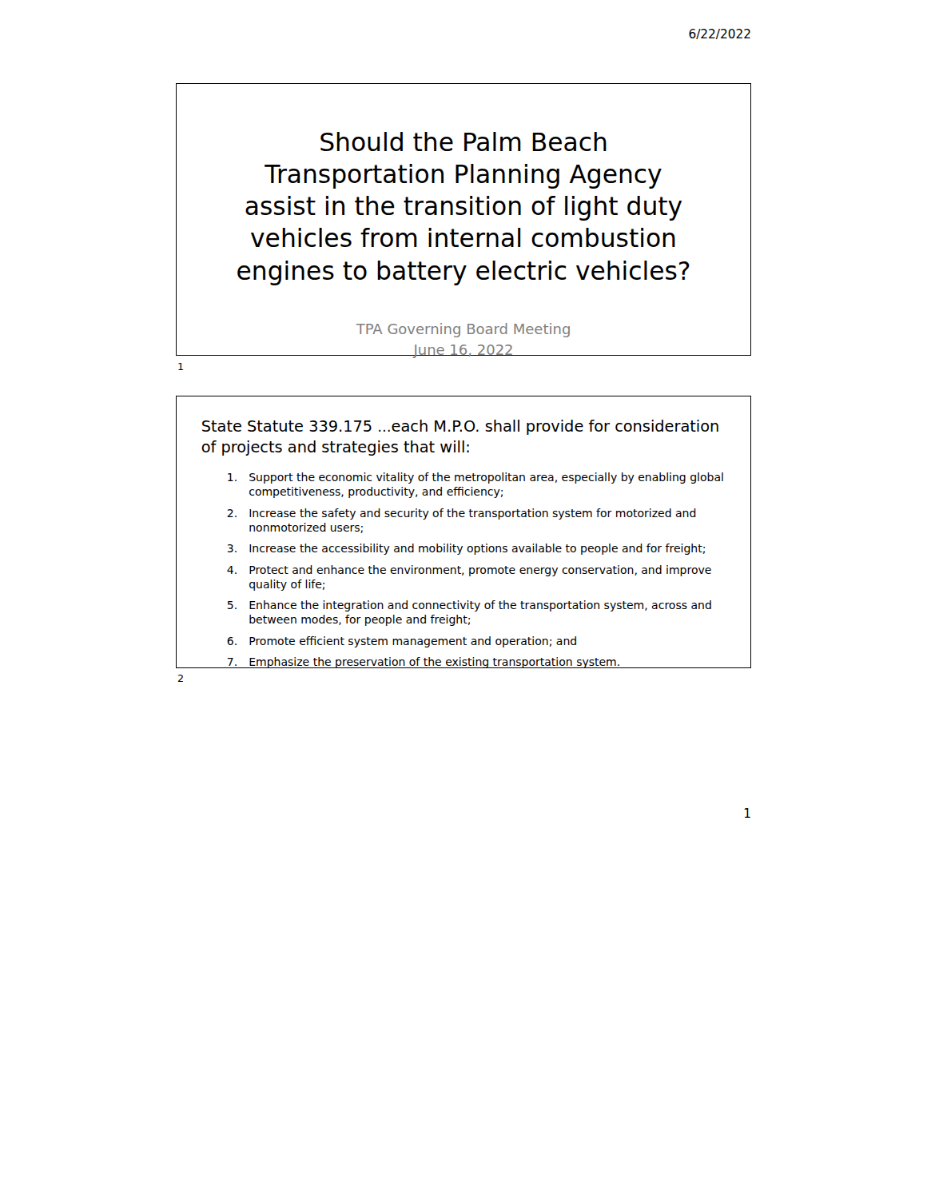6/22/2022
Should the Palm Beach Transportation Planning Agency assist in the transition of light duty vehicles from internal combustion engines to battery electric vehicles?
TPA Governing Board Meeting
June 16, 2022
1
State Statute 339.175 …each M.P.O. shall provide for consideration of projects and strategies that will:
Support the economic vitality of the metropolitan area, especially by enabling global competitiveness, productivity, and efficiency;
Increase the safety and security of the transportation system for motorized and nonmotorized users;
Increase the accessibility and mobility options available to people and for freight;
Protect and enhance the environment, promote energy conservation, and improve quality of life;
Enhance the integration and connectivity of the transportation system, across and between modes, for people and freight;
Promote efficient system management and operation; and
Emphasize the preservation of the existing transportation system.
2
1